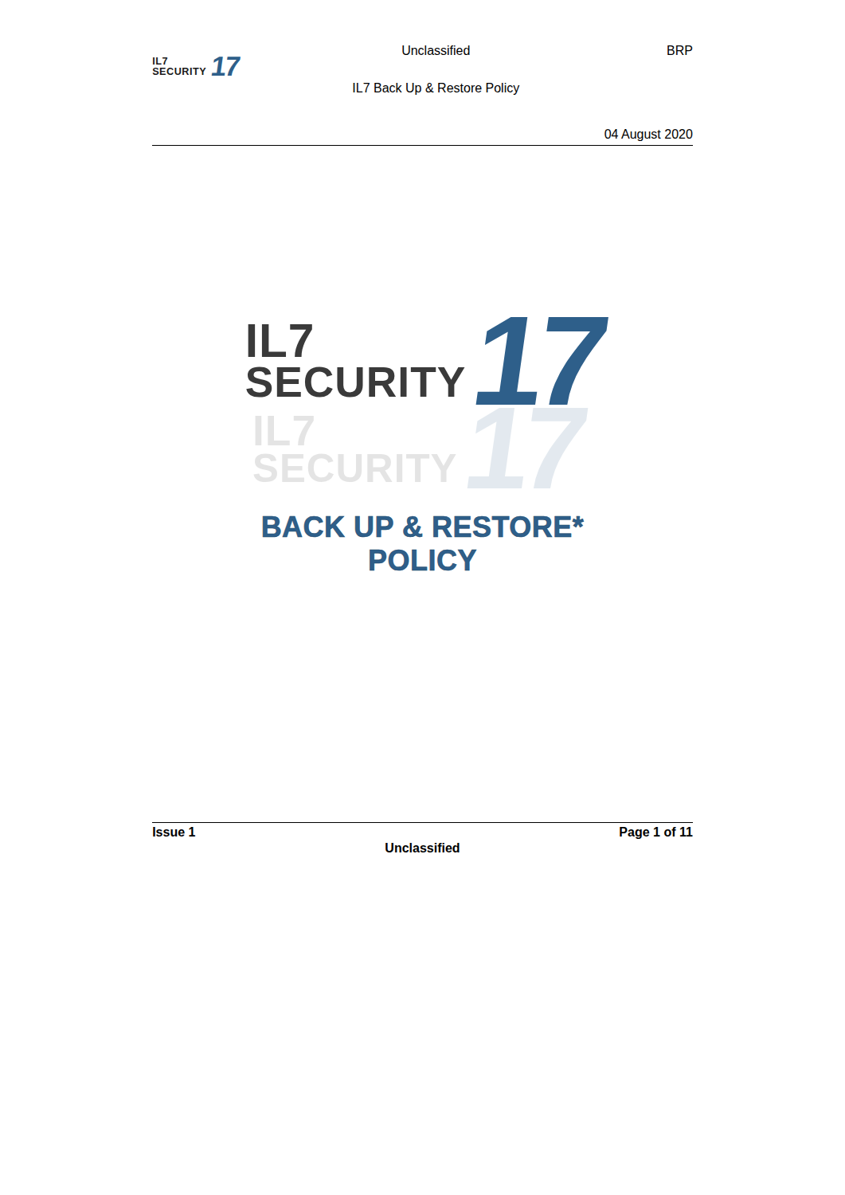IL7 SECURITY
17
Unclassified
IL7 Back Up & Restore Policy
BRP
04 August 2020
IL7 SECURITY
17
IL7 SECURITY
17
BACK UP & RESTORE* POLICY
Issue 1
Page 1 of 11
Unclassified